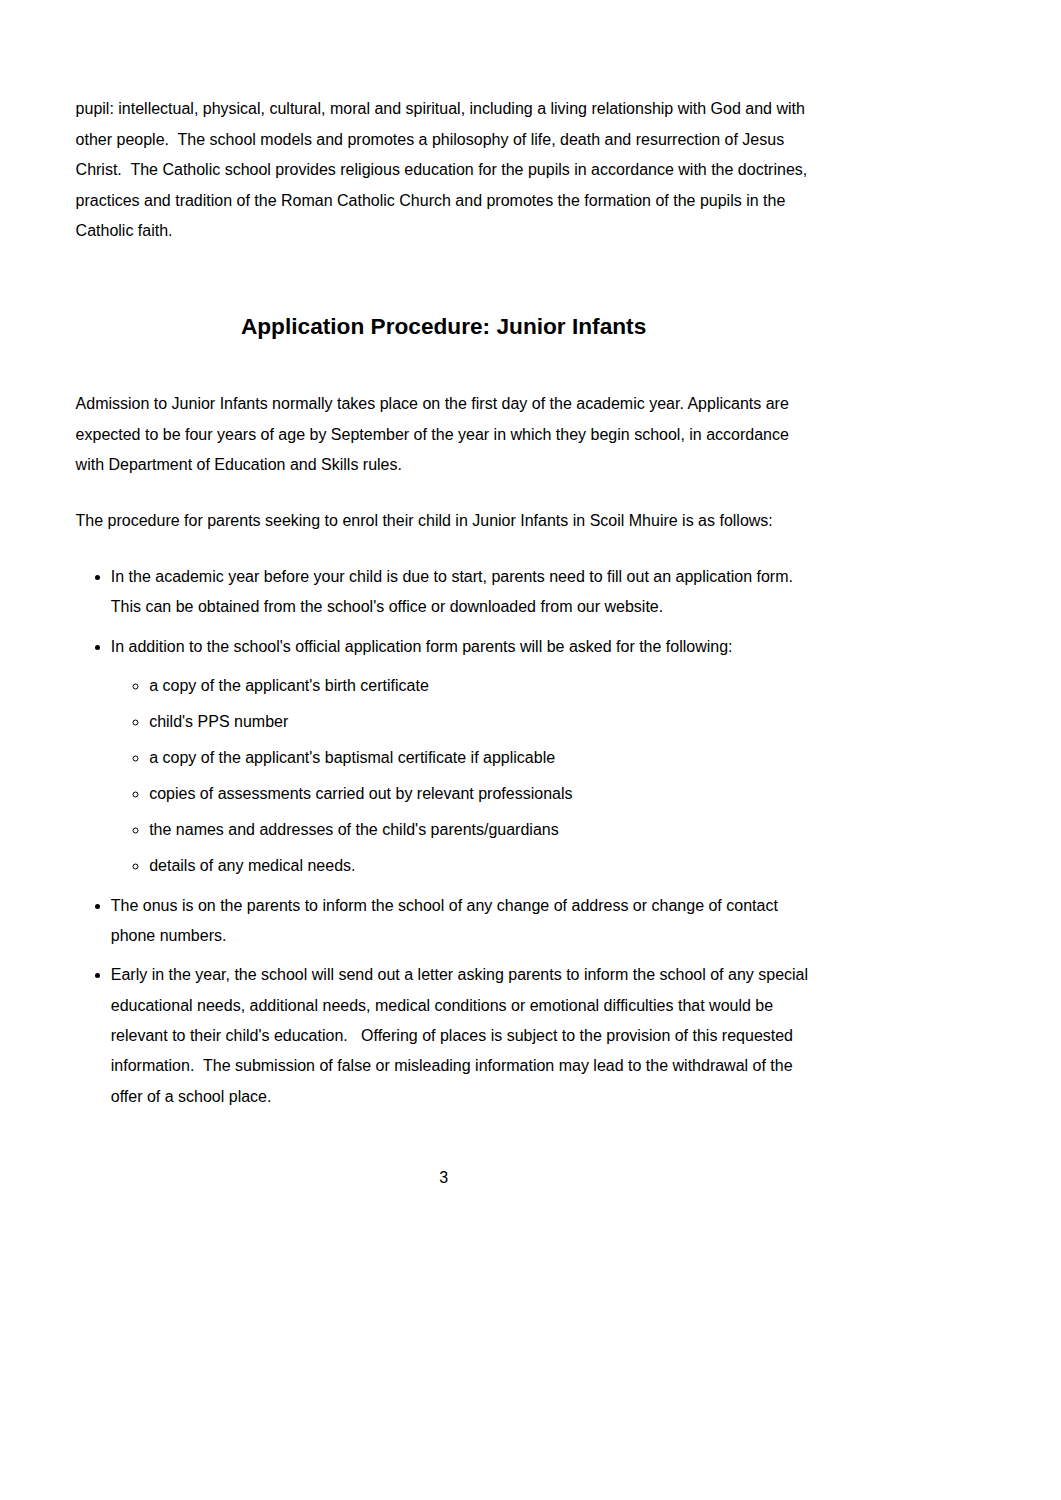pupil: intellectual, physical, cultural, moral and spiritual, including a living relationship with God and with other people. The school models and promotes a philosophy of life, death and resurrection of Jesus Christ. The Catholic school provides religious education for the pupils in accordance with the doctrines, practices and tradition of the Roman Catholic Church and promotes the formation of the pupils in the Catholic faith.
Application Procedure: Junior Infants
Admission to Junior Infants normally takes place on the first day of the academic year. Applicants are expected to be four years of age by September of the year in which they begin school, in accordance with Department of Education and Skills rules.
The procedure for parents seeking to enrol their child in Junior Infants in Scoil Mhuire is as follows:
In the academic year before your child is due to start, parents need to fill out an application form. This can be obtained from the school's office or downloaded from our website.
In addition to the school's official application form parents will be asked for the following:
a copy of the applicant's birth certificate
child's PPS number
a copy of the applicant's baptismal certificate if applicable
copies of assessments carried out by relevant professionals
the names and addresses of the child's parents/guardians
details of any medical needs.
The onus is on the parents to inform the school of any change of address or change of contact phone numbers.
Early in the year, the school will send out a letter asking parents to inform the school of any special educational needs, additional needs, medical conditions or emotional difficulties that would be relevant to their child's education. Offering of places is subject to the provision of this requested information. The submission of false or misleading information may lead to the withdrawal of the offer of a school place.
3